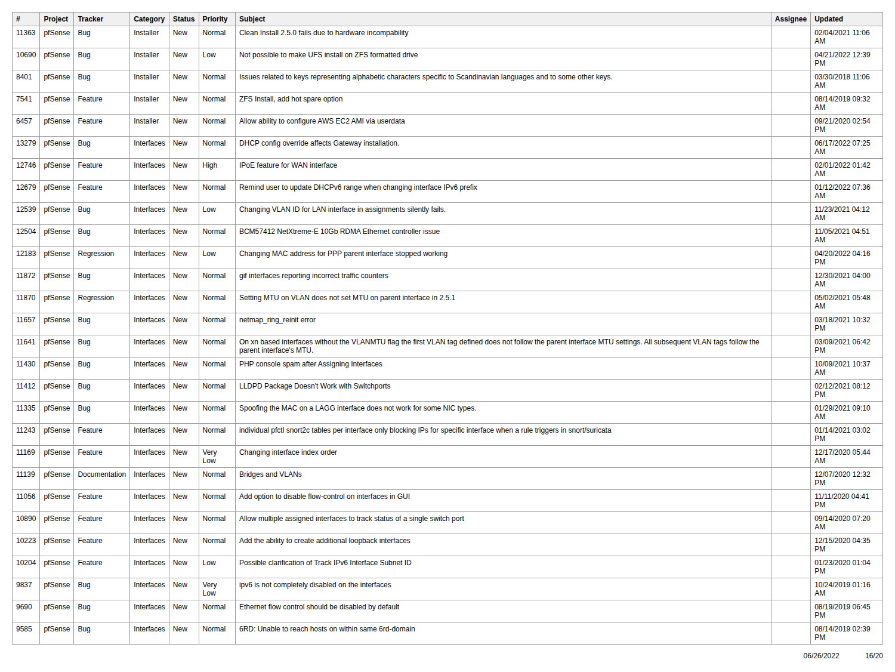Issue tracker listing
| # | Project | Tracker | Category | Status | Priority | Subject | Assignee | Updated |
| --- | --- | --- | --- | --- | --- | --- | --- | --- |
| 11363 | pfSense | Bug | Installer | New | Normal | Clean Install 2.5.0 fails due to hardware incompability | | 02/04/2021 11:06 AM |
| 10690 | pfSense | Bug | Installer | New | Low | Not possible to make UFS install on ZFS formatted drive | | 04/21/2022 12:39 PM |
| 8401 | pfSense | Bug | Installer | New | Normal | Issues related to keys representing alphabetic characters specific to Scandinavian languages and to some other keys. | | 03/30/2018 11:06 AM |
| 7541 | pfSense | Feature | Installer | New | Normal | ZFS Install, add hot spare option | | 08/14/2019 09:32 AM |
| 6457 | pfSense | Feature | Installer | New | Normal | Allow ability to configure AWS EC2 AMI via userdata | | 09/21/2020 02:54 PM |
| 13279 | pfSense | Bug | Interfaces | New | Normal | DHCP config override affects Gateway installation. | | 06/17/2022 07:25 AM |
| 12746 | pfSense | Feature | Interfaces | New | High | IPoE feature for WAN interface | | 02/01/2022 01:42 AM |
| 12679 | pfSense | Feature | Interfaces | New | Normal | Remind user to update DHCPv6 range when changing interface IPv6 prefix | | 01/12/2022 07:36 AM |
| 12539 | pfSense | Bug | Interfaces | New | Low | Changing VLAN ID for LAN interface in assignments silently fails. | | 11/23/2021 04:12 AM |
| 12504 | pfSense | Bug | Interfaces | New | Normal | BCM57412 NetXtreme-E 10Gb RDMA Ethernet controller issue | | 11/05/2021 04:51 AM |
| 12183 | pfSense | Regression | Interfaces | New | Low | Changing MAC address for PPP parent interface stopped working | | 04/20/2022 04:16 PM |
| 11872 | pfSense | Bug | Interfaces | New | Normal | gif interfaces reporting incorrect traffic counters | | 12/30/2021 04:00 AM |
| 11870 | pfSense | Regression | Interfaces | New | Normal | Setting MTU on VLAN does not set MTU on parent interface in 2.5.1 | | 05/02/2021 05:48 AM |
| 11657 | pfSense | Bug | Interfaces | New | Normal | netmap_ring_reinit error | | 03/18/2021 10:32 PM |
| 11641 | pfSense | Bug | Interfaces | New | Normal | On xn based interfaces without the VLANMTU flag the first VLAN tag defined does not follow the parent interface MTU settings. All subsequent VLAN tags follow the parent interface's MTU. | | 03/09/2021 06:42 PM |
| 11430 | pfSense | Bug | Interfaces | New | Normal | PHP console spam after Assigning Interfaces | | 10/09/2021 10:37 AM |
| 11412 | pfSense | Bug | Interfaces | New | Normal | LLDPD Package Doesn't Work with Switchports | | 02/12/2021 08:12 PM |
| 11335 | pfSense | Bug | Interfaces | New | Normal | Spoofing the MAC on a LAGG interface does not work for some NIC types. | | 01/29/2021 09:10 AM |
| 11243 | pfSense | Feature | Interfaces | New | Normal | individual pfctl snort2c tables per interface only blocking IPs for specific interface when a rule triggers in snort/suricata | | 01/14/2021 03:02 PM |
| 11169 | pfSense | Feature | Interfaces | New | Very Low | Changing interface index order | | 12/17/2020 05:44 AM |
| 11139 | pfSense | Documentation | Interfaces | New | Normal | Bridges and VLANs | | 12/07/2020 12:32 PM |
| 11056 | pfSense | Feature | Interfaces | New | Normal | Add option to disable flow-control on interfaces in GUI | | 11/11/2020 04:41 PM |
| 10890 | pfSense | Feature | Interfaces | New | Normal | Allow multiple assigned interfaces to track status of a single switch port | | 09/14/2020 07:20 AM |
| 10223 | pfSense | Feature | Interfaces | New | Normal | Add the ability to create additional loopback interfaces | | 12/15/2020 04:35 PM |
| 10204 | pfSense | Feature | Interfaces | New | Low | Possible clarification of Track IPv6 Interface Subnet ID | | 01/23/2020 01:04 PM |
| 9837 | pfSense | Bug | Interfaces | New | Very Low | ipv6 is not completely disabled on the interfaces | | 10/24/2019 01:16 AM |
| 9690 | pfSense | Bug | Interfaces | New | Normal | Ethernet flow control should be disabled by default | | 08/19/2019 06:45 PM |
| 9585 | pfSense | Bug | Interfaces | New | Normal | 6RD: Unable to reach hosts on within same 6rd-domain | | 08/14/2019 02:39 PM |
06/26/2022 16/20